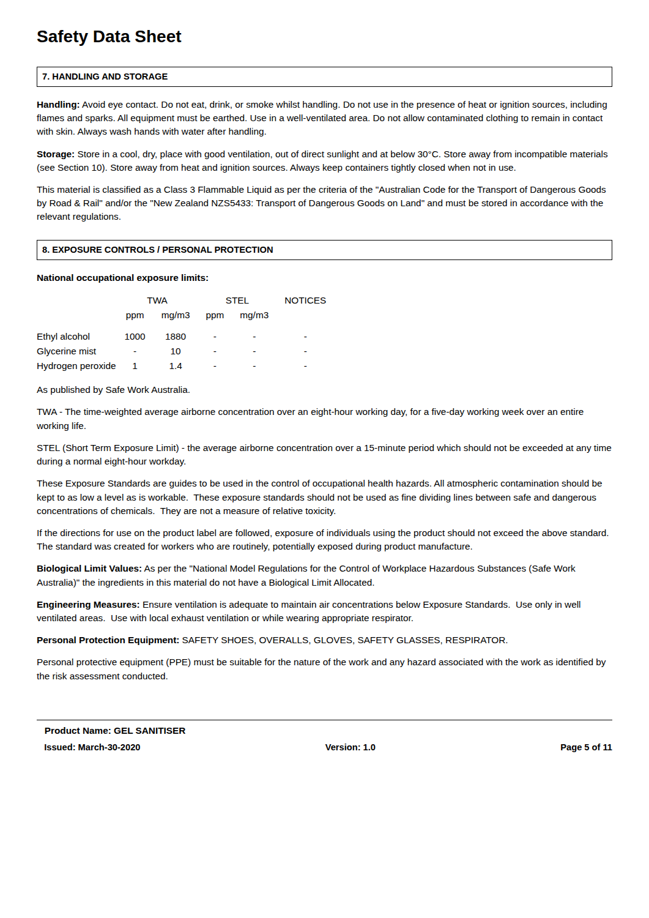Safety Data Sheet
7. HANDLING AND STORAGE
Handling: Avoid eye contact. Do not eat, drink, or smoke whilst handling. Do not use in the presence of heat or ignition sources, including flames and sparks. All equipment must be earthed. Use in a well-ventilated area. Do not allow contaminated clothing to remain in contact with skin. Always wash hands with water after handling.
Storage: Store in a cool, dry, place with good ventilation, out of direct sunlight and at below 30°C. Store away from incompatible materials (see Section 10). Store away from heat and ignition sources. Always keep containers tightly closed when not in use.
This material is classified as a Class 3 Flammable Liquid as per the criteria of the "Australian Code for the Transport of Dangerous Goods by Road & Rail" and/or the "New Zealand NZS5433: Transport of Dangerous Goods on Land" and must be stored in accordance with the relevant regulations.
8. EXPOSURE CONTROLS / PERSONAL PROTECTION
National occupational exposure limits:
| | TWA | STEL | NOTICES |
| --- | --- | --- | --- |
| | ppm | mg/m3 | ppm | mg/m3 | |
| Ethyl alcohol | 1000 | 1880 | - | - | - |
| Glycerine mist | - | 10 | - | - | - |
| Hydrogen peroxide | 1 | 1.4 | - | - | - |
As published by Safe Work Australia.
TWA - The time-weighted average airborne concentration over an eight-hour working day, for a five-day working week over an entire working life.
STEL (Short Term Exposure Limit) - the average airborne concentration over a 15-minute period which should not be exceeded at any time during a normal eight-hour workday.
These Exposure Standards are guides to be used in the control of occupational health hazards. All atmospheric contamination should be kept to as low a level as is workable. These exposure standards should not be used as fine dividing lines between safe and dangerous concentrations of chemicals. They are not a measure of relative toxicity.
If the directions for use on the product label are followed, exposure of individuals using the product should not exceed the above standard. The standard was created for workers who are routinely, potentially exposed during product manufacture.
Biological Limit Values: As per the "National Model Regulations for the Control of Workplace Hazardous Substances (Safe Work Australia)" the ingredients in this material do not have a Biological Limit Allocated.
Engineering Measures: Ensure ventilation is adequate to maintain air concentrations below Exposure Standards. Use only in well ventilated areas. Use with local exhaust ventilation or while wearing appropriate respirator.
Personal Protection Equipment: SAFETY SHOES, OVERALLS, GLOVES, SAFETY GLASSES, RESPIRATOR.
Personal protective equipment (PPE) must be suitable for the nature of the work and any hazard associated with the work as identified by the risk assessment conducted.
Product Name: GEL SANITISER
Issued: March-30-2020 Version: 1.0 Page 5 of 11